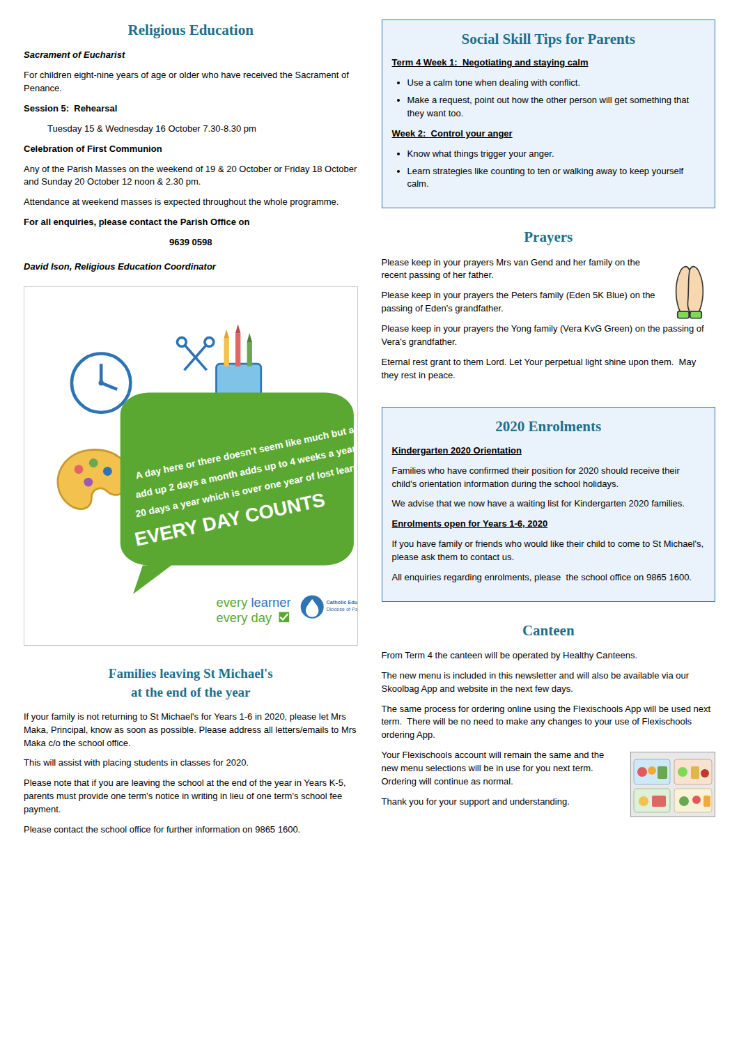Religious Education
Sacrament of Eucharist
For children eight-nine years of age or older who have received the Sacrament of Penance.
Session 5: Rehearsal
Tuesday 15 & Wednesday 16 October 7.30-8.30 pm
Celebration of First Communion
Any of the Parish Masses on the weekend of 19 & 20 October or Friday 18 October and Sunday 20 October 12 noon & 2.30 pm.
Attendance at weekend masses is expected throughout the whole programme.
For all enquiries, please contact the Parish Office on
9639 0598
David Ison, Religious Education Coordinator
A day here or there doesn't seem like much but absences add up 2 days a month adds up to 4 weeks a year / 20 days a year which is over one year of lost learning. EVERY DAY COUNTS every learner every day Catholic Education Diocese of Parramatta
Families leaving St Michael's
at the end of the year
If your family is not returning to St Michael's for Years 1-6 in 2020, please let Mrs Maka, Principal, know as soon as possible. Please address all letters/emails to Mrs Maka c/o the school office.
This will assist with placing students in classes for 2020.
Please note that if you are leaving the school at the end of the year in Years K-5, parents must provide one term's notice in writing in lieu of one term's school fee payment.
Please contact the school office for further information on 9865 1600.
Social Skill Tips for Parents
Term 4 Week 1: Negotiating and staying calm
Use a calm tone when dealing with conflict.
Make a request, point out how the other person will get something that they want too.
Week 2: Control your anger
Know what things trigger your anger.
Learn strategies like counting to ten or walking away to keep yourself calm.
Prayers
Please keep in your prayers Mrs van Gend and her family on the recent passing of her father.
Please keep in your prayers the Peters family (Eden 5K Blue) on the passing of Eden's grandfather.
Please keep in your prayers the Yong family (Vera KvG Green) on the passing of Vera's grandfather.
Eternal rest grant to them Lord. Let Your perpetual light shine upon them. May they rest in peace.
2020 Enrolments
Kindergarten 2020 Orientation
Families who have confirmed their position for 2020 should receive their child's orientation information during the school holidays.
We advise that we now have a waiting list for Kindergarten 2020 families.
Enrolments open for Years 1-6, 2020
If you have family or friends who would like their child to come to St Michael's, please ask them to contact us.
All enquiries regarding enrolments, please the school office on 9865 1600.
Canteen
From Term 4 the canteen will be operated by Healthy Canteens.
The new menu is included in this newsletter and will also be available via our Skoolbag App and website in the next few days.
The same process for ordering online using the Flexischools App will be used next term. There will be no need to make any changes to your use of Flexischools ordering App.
Your Flexischools account will remain the same and the new menu selections will be in use for you next term. Ordering will continue as normal.
Thank you for your support and understanding.